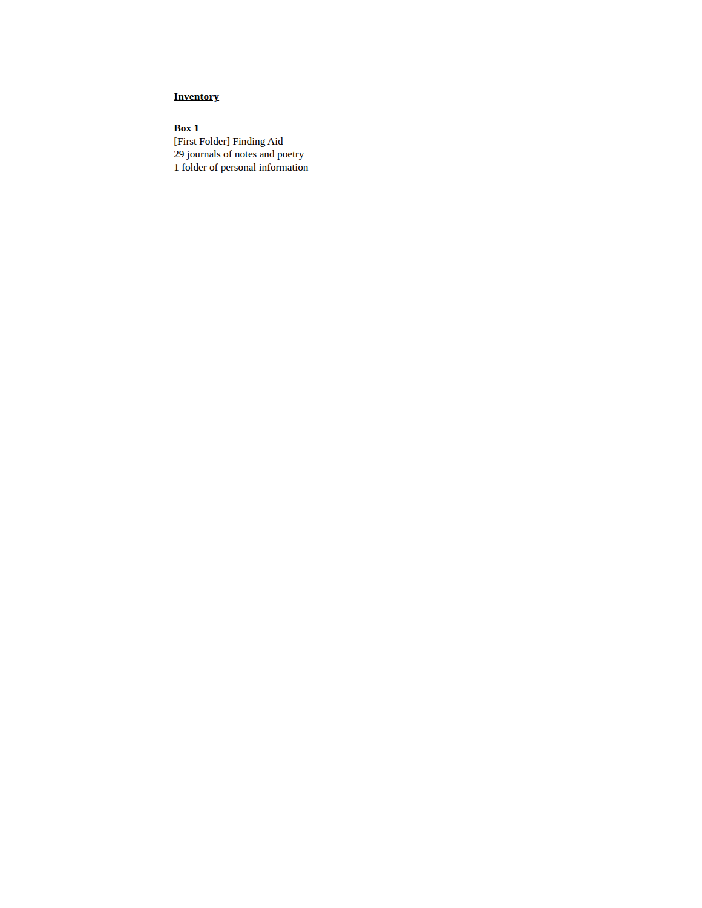Inventory
Box 1
[First Folder] Finding Aid
29 journals of notes and poetry
1 folder of personal information